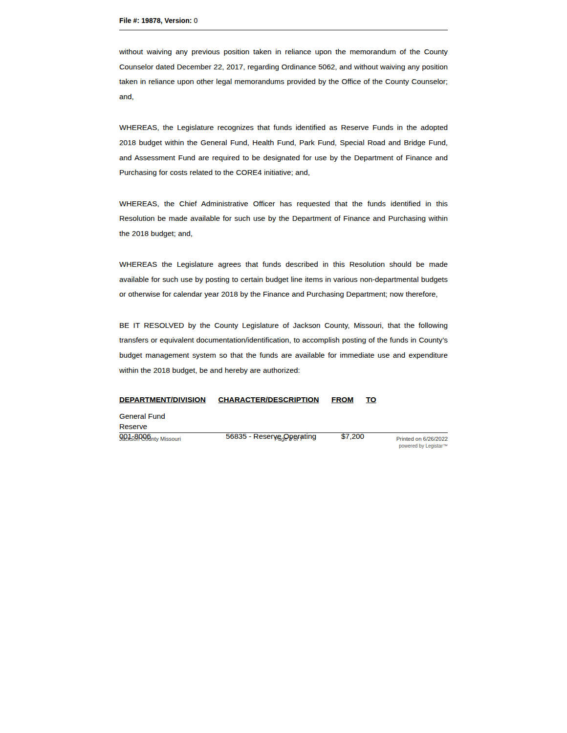File #: 19878, Version: 0
without waiving any previous position taken in reliance upon the memorandum of the County Counselor dated December 22, 2017, regarding Ordinance 5062, and without waiving any position taken in reliance upon other legal memorandums provided by the Office of the County Counselor; and,
WHEREAS, the Legislature recognizes that funds identified as Reserve Funds in the adopted 2018 budget within the General Fund, Health Fund, Park Fund, Special Road and Bridge Fund, and Assessment Fund are required to be designated for use by the Department of Finance and Purchasing for costs related to the CORE4 initiative; and,
WHEREAS, the Chief Administrative Officer has requested that the funds identified in this Resolution be made available for such use by the Department of Finance and Purchasing within the 2018 budget; and,
WHEREAS the Legislature agrees that funds described in this Resolution should be made available for such use by posting to certain budget line items in various non-departmental budgets or otherwise for calendar year 2018 by the Finance and Purchasing Department; now therefore,
BE IT RESOLVED by the County Legislature of Jackson County, Missouri, that the following transfers or equivalent documentation/identification, to accomplish posting of the funds in County’s budget management system so that the funds are available for immediate use and expenditure within the 2018 budget, be and hereby are authorized:
DEPARTMENT/DIVISION CHARACTER/DESCRIPTION FROM TO
General Fund Reserve 001-8006 56835 - Reserve Operating $7,200
Jackson County Missouri
Page 3 of 7
Printed on 6/26/2022
powered by Legistar™